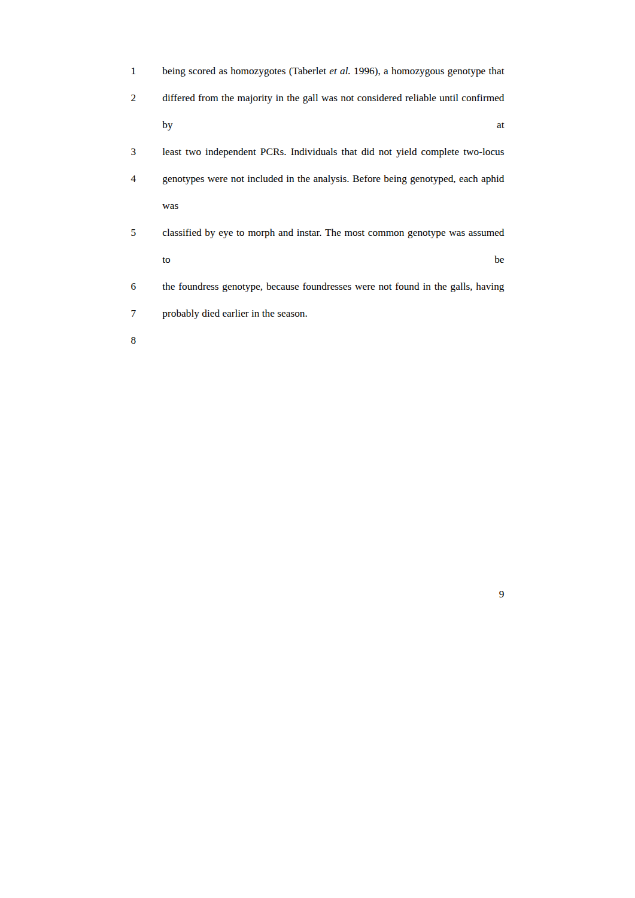being scored as homozygotes (Taberlet et al. 1996), a homozygous genotype that
differed from the majority in the gall was not considered reliable until confirmed by at
least two independent PCRs. Individuals that did not yield complete two-locus
genotypes were not included in the analysis. Before being genotyped, each aphid was
classified by eye to morph and instar. The most common genotype was assumed to be
the foundress genotype, because foundresses were not found in the galls, having
probably died earlier in the season.
9